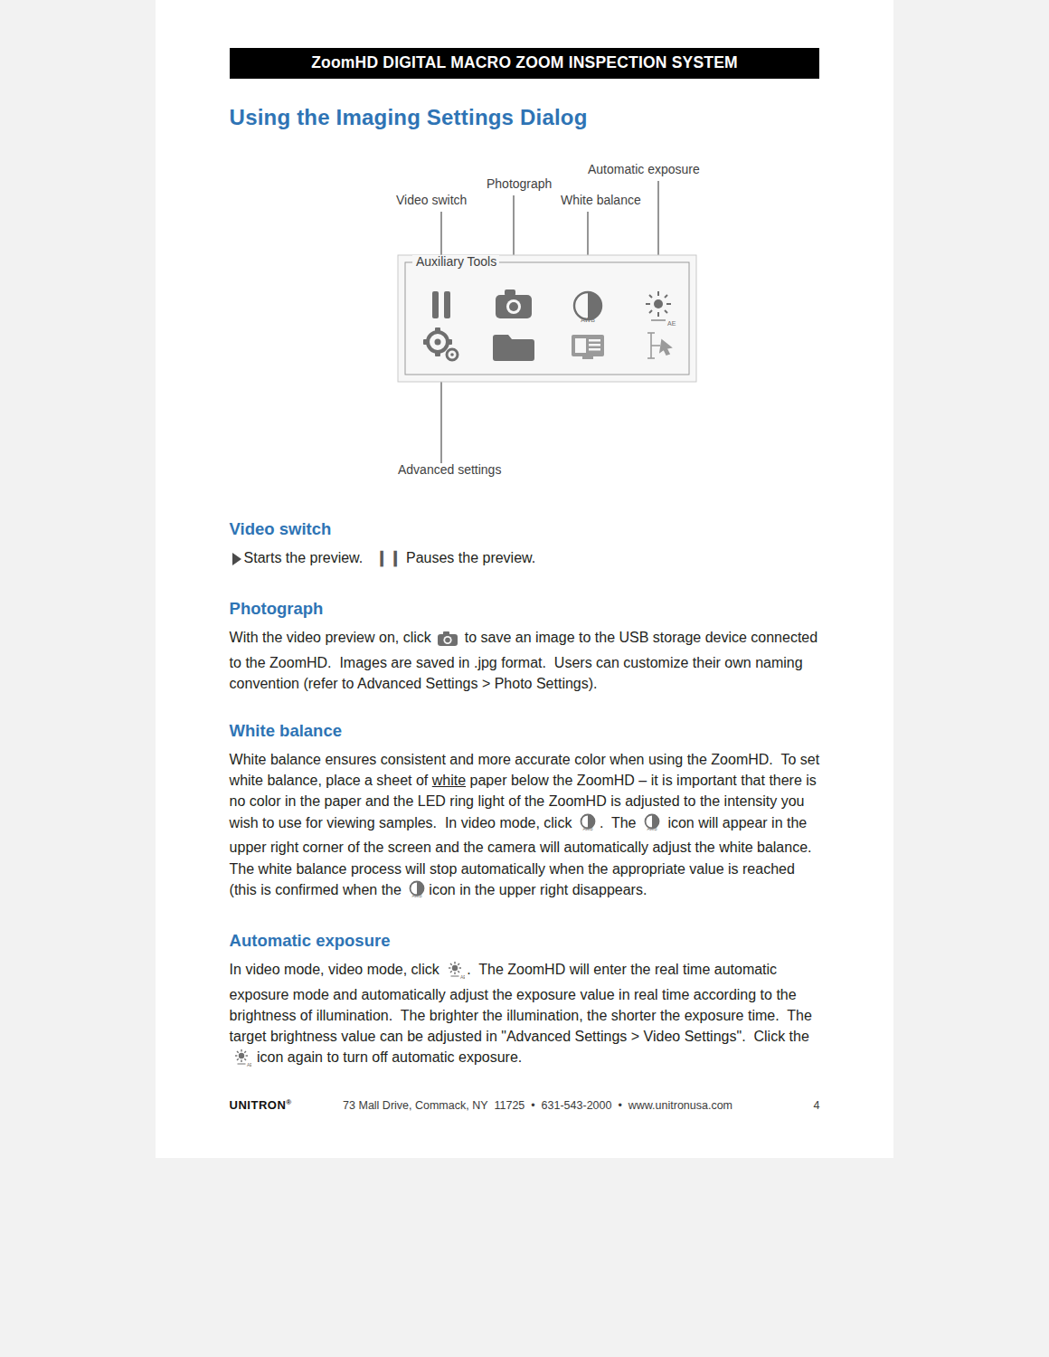ZoomHD DIGITAL MACRO ZOOM INSPECTION SYSTEM
Using the Imaging Settings Dialog
Video switch Photograph White balance Automatic exposure Advanced settings Auxiliary Tools AWB AE
Video switch
Starts the preview. ❙❙ Pauses the preview.
Photograph
With the video preview on, click to save an image to the USB storage device connected to the ZoomHD. Images are saved in .jpg format. Users can customize their own naming convention (refer to Advanced Settings > Photo Settings).
White balance
White balance ensures consistent and more accurate color when using the ZoomHD. To set white balance, place a sheet of white paper below the ZoomHD – it is important that there is no color in the paper and the LED ring light of the ZoomHD is adjusted to the intensity you wish to use for viewing samples. In video mode, click AWB. The AWB icon will appear in the upper right corner of the screen and the camera will automatically adjust the white balance. The white balance process will stop automatically when the appropriate value is reached (this is confirmed when the AWBicon in the upper right disappears.
Automatic exposure
In video mode, video mode, click AE. The ZoomHD will enter the real time automatic exposure mode and automatically adjust the exposure value in real time according to the brightness of illumination. The brighter the illumination, the shorter the exposure time. The target brightness value can be adjusted in "Advanced Settings > Video Settings". Click the AE icon again to turn off automatic exposure.
UNITRON® 73 Mall Drive, Commack, NY 11725 • 631-543-2000 • www.unitronusa.com 4